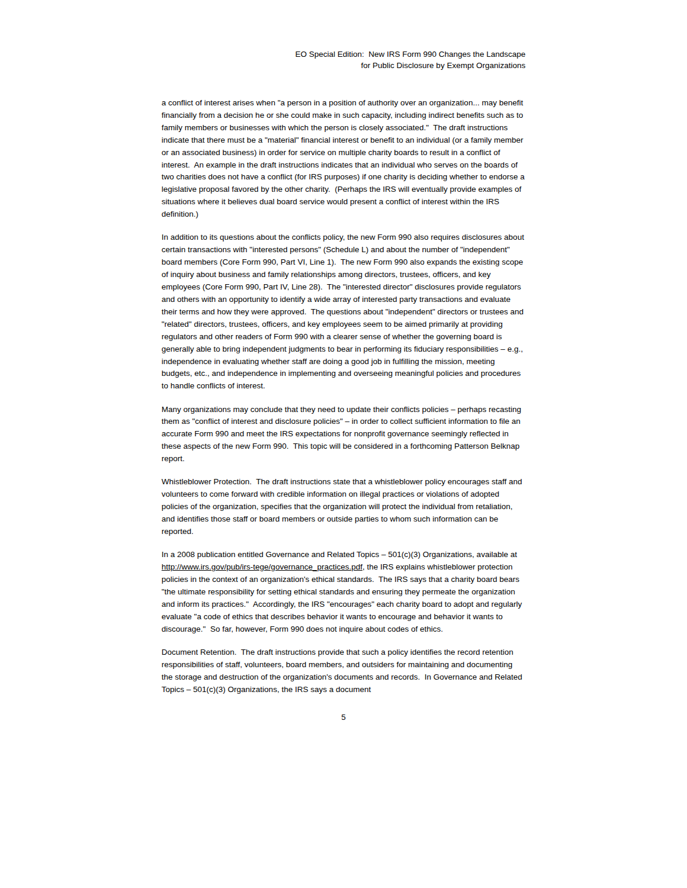EO Special Edition: New IRS Form 990 Changes the Landscape for Public Disclosure by Exempt Organizations
a conflict of interest arises when "a person in a position of authority over an organization... may benefit financially from a decision he or she could make in such capacity, including indirect benefits such as to family members or businesses with which the person is closely associated." The draft instructions indicate that there must be a "material" financial interest or benefit to an individual (or a family member or an associated business) in order for service on multiple charity boards to result in a conflict of interest. An example in the draft instructions indicates that an individual who serves on the boards of two charities does not have a conflict (for IRS purposes) if one charity is deciding whether to endorse a legislative proposal favored by the other charity. (Perhaps the IRS will eventually provide examples of situations where it believes dual board service would present a conflict of interest within the IRS definition.)
In addition to its questions about the conflicts policy, the new Form 990 also requires disclosures about certain transactions with "interested persons" (Schedule L) and about the number of "independent" board members (Core Form 990, Part VI, Line 1). The new Form 990 also expands the existing scope of inquiry about business and family relationships among directors, trustees, officers, and key employees (Core Form 990, Part IV, Line 28). The "interested director" disclosures provide regulators and others with an opportunity to identify a wide array of interested party transactions and evaluate their terms and how they were approved. The questions about "independent" directors or trustees and "related" directors, trustees, officers, and key employees seem to be aimed primarily at providing regulators and other readers of Form 990 with a clearer sense of whether the governing board is generally able to bring independent judgments to bear in performing its fiduciary responsibilities – e.g., independence in evaluating whether staff are doing a good job in fulfilling the mission, meeting budgets, etc., and independence in implementing and overseeing meaningful policies and procedures to handle conflicts of interest.
Many organizations may conclude that they need to update their conflicts policies – perhaps recasting them as "conflict of interest and disclosure policies" – in order to collect sufficient information to file an accurate Form 990 and meet the IRS expectations for nonprofit governance seemingly reflected in these aspects of the new Form 990. This topic will be considered in a forthcoming Patterson Belknap report.
Whistleblower Protection. The draft instructions state that a whistleblower policy encourages staff and volunteers to come forward with credible information on illegal practices or violations of adopted policies of the organization, specifies that the organization will protect the individual from retaliation, and identifies those staff or board members or outside parties to whom such information can be reported.
In a 2008 publication entitled Governance and Related Topics – 501(c)(3) Organizations, available at http://www.irs.gov/pub/irs-tege/governance_practices.pdf, the IRS explains whistleblower protection policies in the context of an organization's ethical standards. The IRS says that a charity board bears "the ultimate responsibility for setting ethical standards and ensuring they permeate the organization and inform its practices." Accordingly, the IRS "encourages" each charity board to adopt and regularly evaluate "a code of ethics that describes behavior it wants to encourage and behavior it wants to discourage." So far, however, Form 990 does not inquire about codes of ethics.
Document Retention. The draft instructions provide that such a policy identifies the record retention responsibilities of staff, volunteers, board members, and outsiders for maintaining and documenting the storage and destruction of the organization's documents and records. In Governance and Related Topics – 501(c)(3) Organizations, the IRS says a document
5